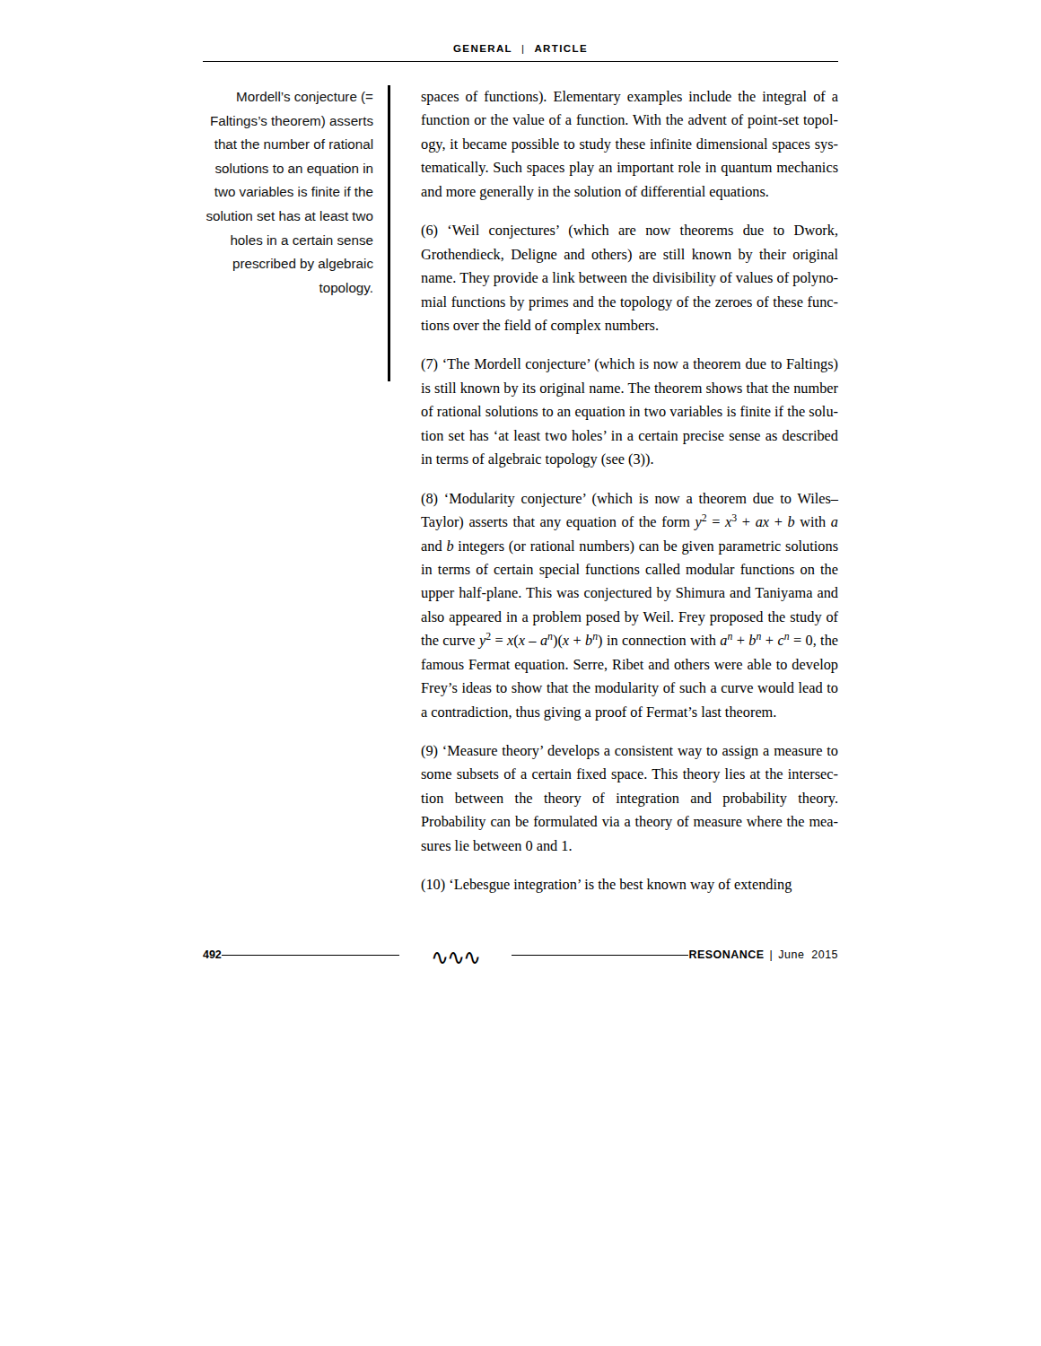GENERAL|ARTICLE
Mordell’s conjecture (= Faltings’s theorem) asserts that the number of rational solutions to an equation in two variables is finite if the solution set has at least two holes in a certain sense prescribed by algebraic topology.
spaces of functions). Elementary examples include the integral of a function or the value of a function. With the advent of point-set topology, it became possible to study these infinite dimensional spaces systematically. Such spaces play an important role in quantum mechanics and more generally in the solution of differential equations.
(6) ‘Weil conjectures’ (which are now theorems due to Dwork, Grothendieck, Deligne and others) are still known by their original name. They provide a link between the divisibility of values of polynomial functions by primes and the topology of the zeroes of these functions over the field of complex numbers.
(7) ‘The Mordell conjecture’ (which is now a theorem due to Faltings) is still known by its original name. The theorem shows that the number of rational solutions to an equation in two variables is finite if the solution set has ‘at least two holes’ in a certain precise sense as described in terms of algebraic topology (see (3)).
(8) ‘Modularity conjecture’ (which is now a theorem due to Wiles–Taylor) asserts that any equation of the form y2 = x3 + ax + b with a and b integers (or rational numbers) can be given parametric solutions in terms of certain special functions called modular functions on the upper half-plane. This was conjectured by Shimura and Taniyama and also appeared in a problem posed by Weil. Frey proposed the study of the curve y2 = x(x – an)(x + bn) in connection with an + bn + cn = 0, the famous Fermat equation. Serre, Ribet and others were able to develop Frey’s ideas to show that the modularity of such a curve would lead to a contradiction, thus giving a proof of Fermat’s last theorem.
(9) ‘Measure theory’ develops a consistent way to assign a measure to some subsets of a certain fixed space. This theory lies at the intersection between the theory of integration and probability theory. Probability can be formulated via a theory of measure where the measures lie between 0 and 1.
(10) ‘Lebesgue integration’ is the best known way of extending
492
∿∿∿
RESONANCE|June 2015